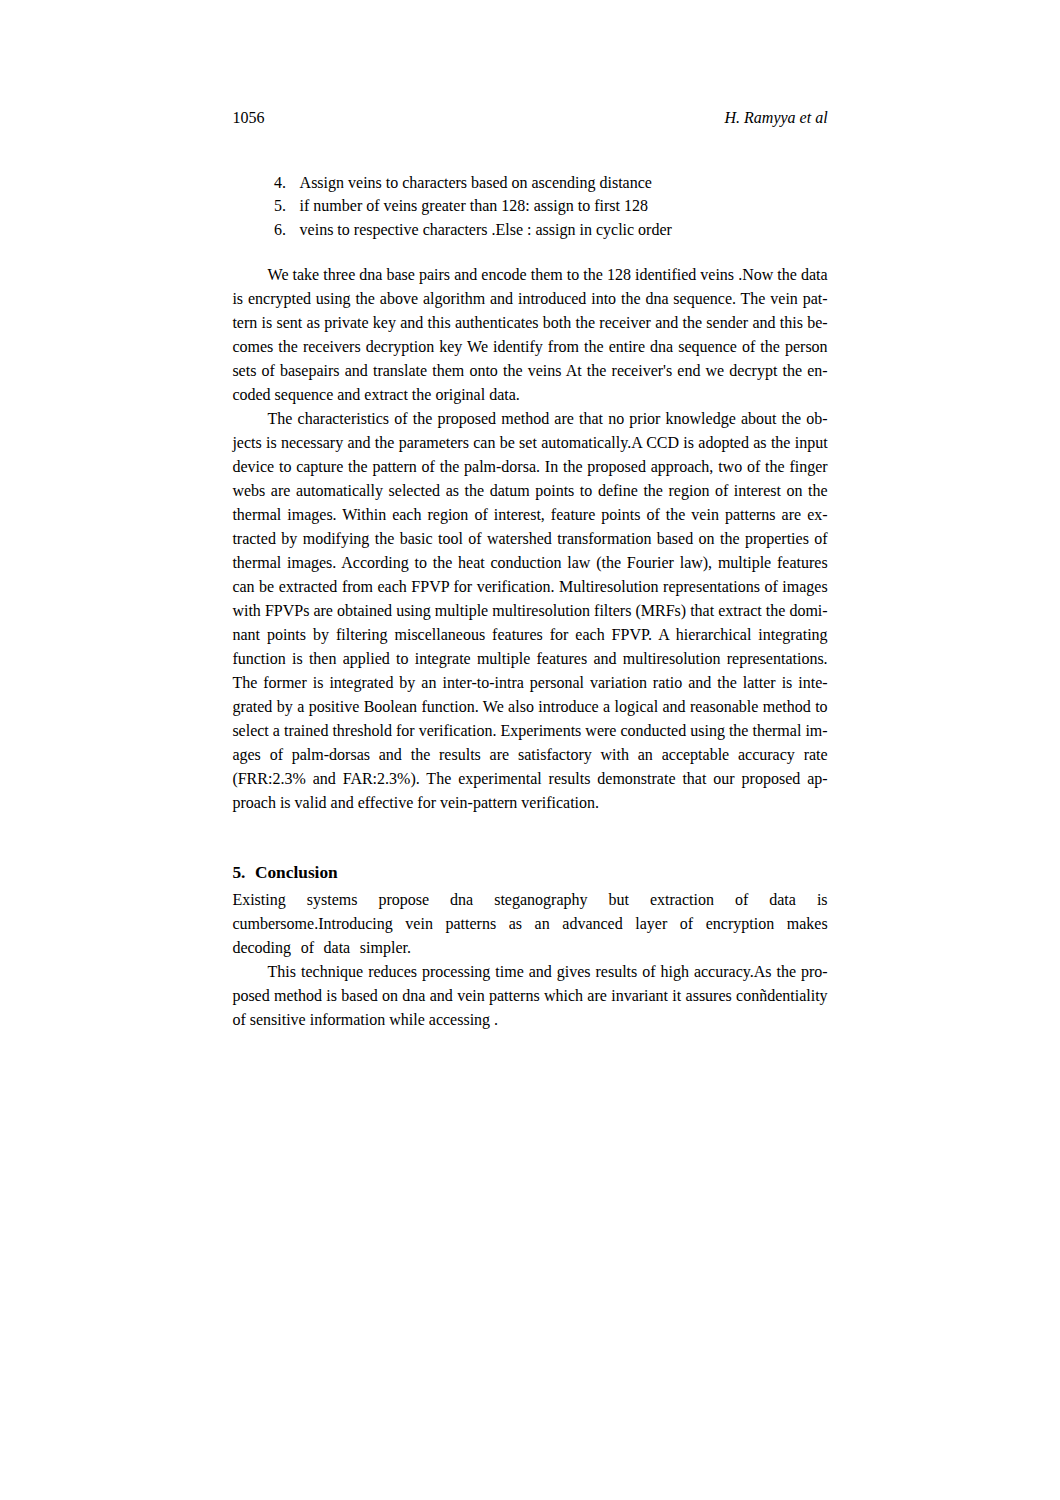1056 H. Ramyya et al
4. Assign veins to characters based on ascending distance
5. if number of veins greater than 128: assign to first 128
6. veins to respective characters .Else : assign in cyclic order
We take three dna base pairs and encode them to the 128 identified veins .Now the data is encrypted using the above algorithm and introduced into the dna sequence. The vein pattern is sent as private key and this authenticates both the receiver and the sender and this becomes the receivers decryption key We identify from the entire dna sequence of the person sets of basepairs and translate them onto the veins At the receiver's end we decrypt the encoded sequence and extract the original data.
The characteristics of the proposed method are that no prior knowledge about the objects is necessary and the parameters can be set automatically.A CCD is adopted as the input device to capture the pattern of the palm-dorsa. In the proposed approach, two of the finger webs are automatically selected as the datum points to define the region of interest on the thermal images. Within each region of interest, feature points of the vein patterns are extracted by modifying the basic tool of watershed transformation based on the properties of thermal images. According to the heat conduction law (the Fourier law), multiple features can be extracted from each FPVP for verification. Multiresolution representations of images with FPVPs are obtained using multiple multiresolution filters (MRFs) that extract the dominant points by filtering miscellaneous features for each FPVP. A hierarchical integrating function is then applied to integrate multiple features and multiresolution representations. The former is integrated by an inter-to-intra personal variation ratio and the latter is integrated by a positive Boolean function. We also introduce a logical and reasonable method to select a trained threshold for verification. Experiments were conducted using the thermal images of palm-dorsas and the results are satisfactory with an acceptable accuracy rate (FRR:2.3% and FAR:2.3%). The experimental results demonstrate that our proposed approach is valid and effective for vein-pattern verification.
5. Conclusion
Existing systems propose dna steganography but extraction of data is cumbersome.Introducing vein patterns as an advanced layer of encryption makes decoding of data simpler.
This technique reduces processing time and gives results of high accuracy.As the proposed method is based on dna and vein patterns which are invariant it assures conñdentiality of sensitive information while accessing .